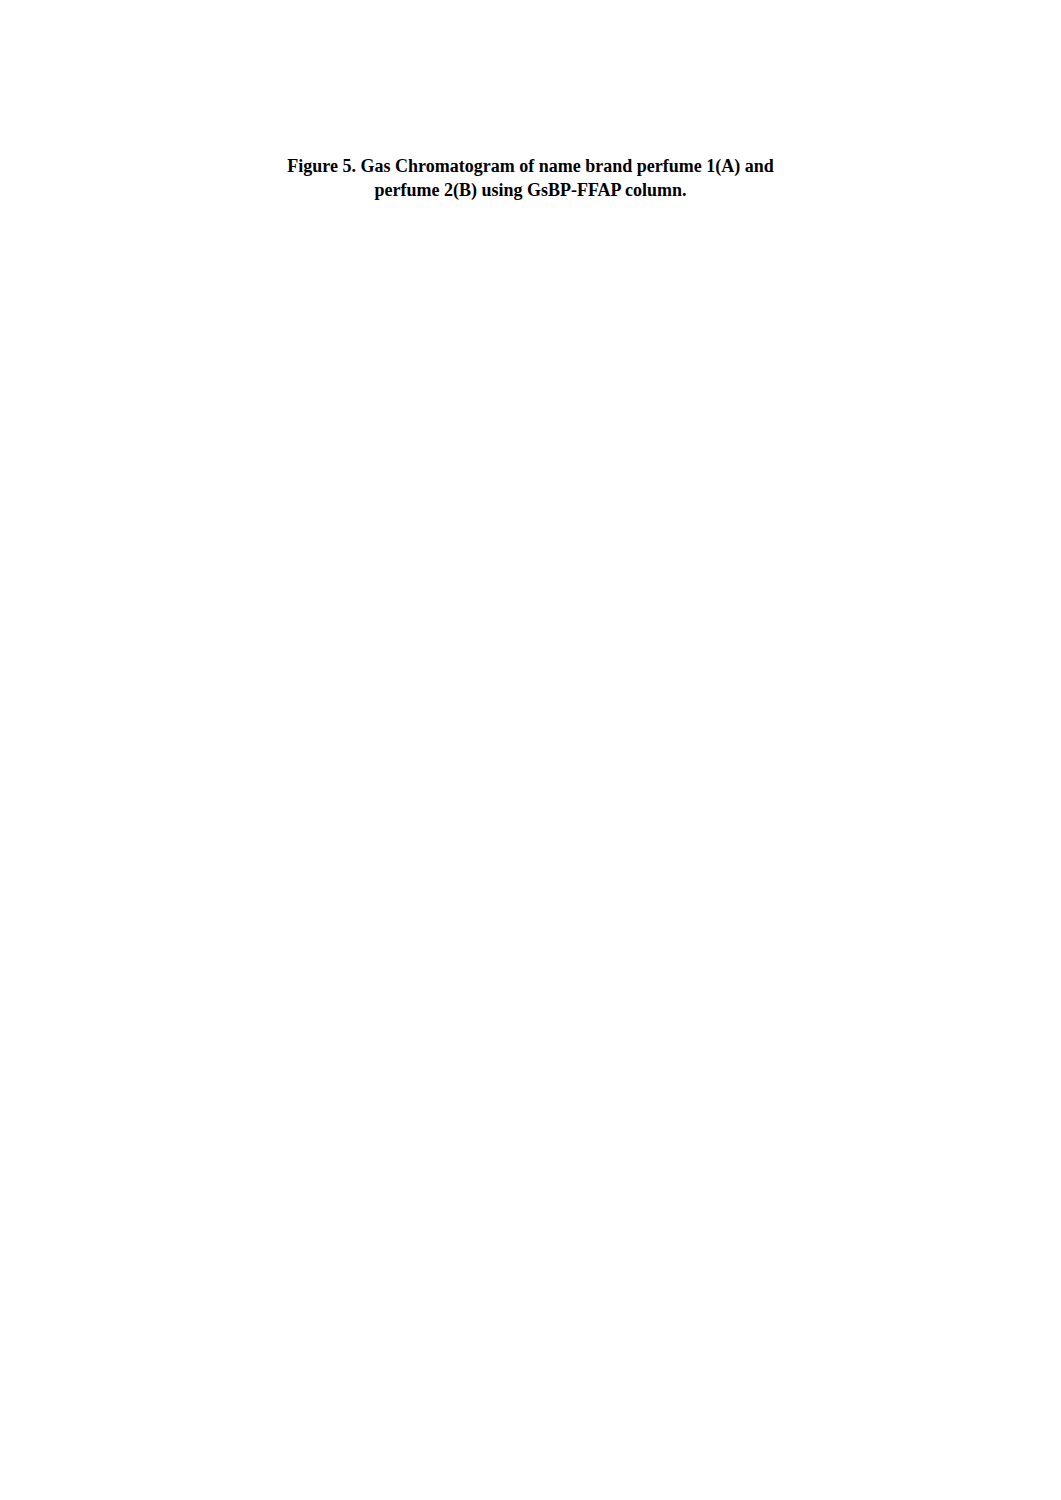Figure 5. Gas Chromatogram of name brand perfume 1(A) and perfume 2(B) using GsBP-FFAP column.